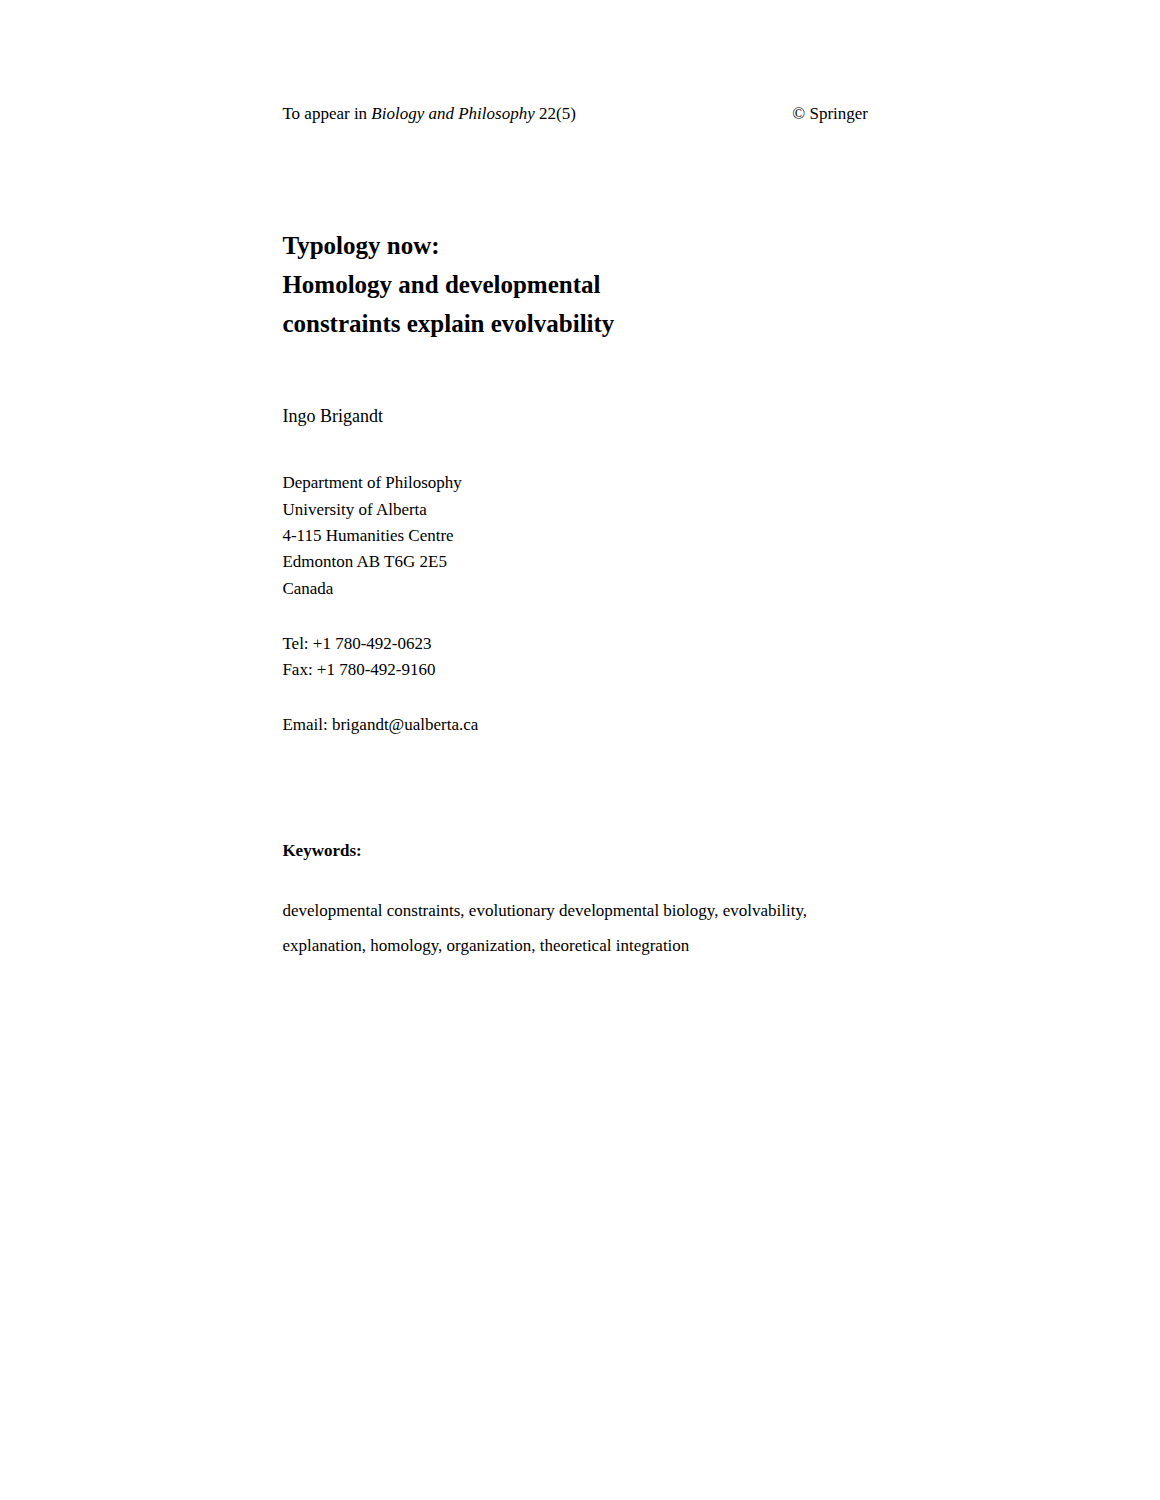To appear in Biology and Philosophy 22(5)
© Springer
Typology now: Homology and developmental constraints explain evolvability
Ingo Brigandt
Department of Philosophy
University of Alberta
4-115 Humanities Centre
Edmonton AB T6G 2E5
Canada
Tel: +1 780-492-0623
Fax: +1 780-492-9160
Email: brigandt@ualberta.ca
Keywords:
developmental constraints, evolutionary developmental biology, evolvability, explanation, homology, organization, theoretical integration